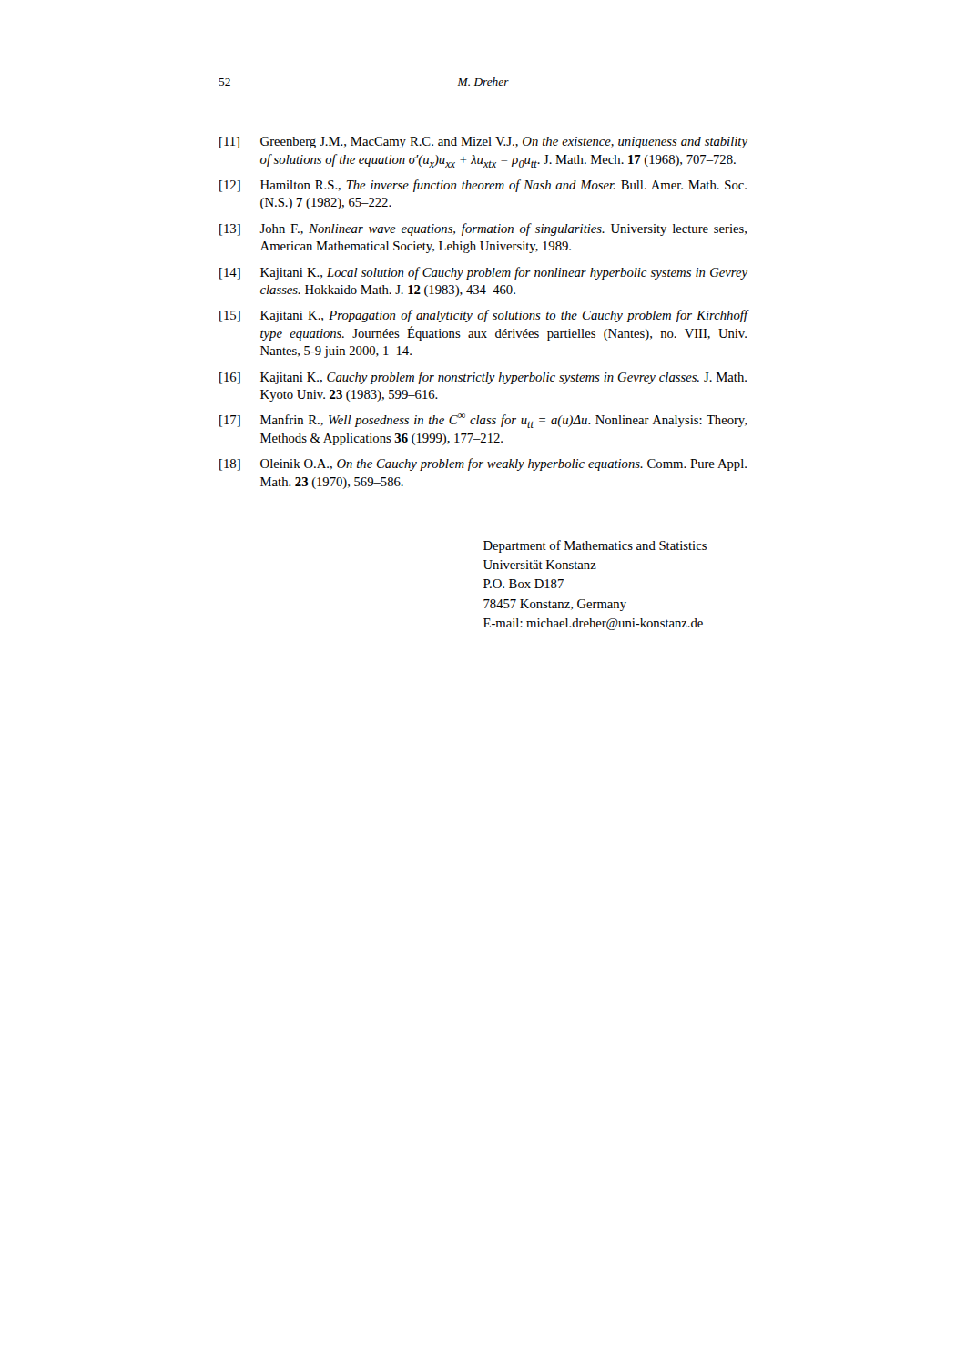52 M. Dreher
[11] Greenberg J.M., MacCamy R.C. and Mizel V.J., On the existence, uniqueness and stability of solutions of the equation σ′(ux)uxx + λuxtx = ρ0utt. J. Math. Mech. 17 (1968), 707–728.
[12] Hamilton R.S., The inverse function theorem of Nash and Moser. Bull. Amer. Math. Soc. (N.S.) 7 (1982), 65–222.
[13] John F., Nonlinear wave equations, formation of singularities. University lecture series, American Mathematical Society, Lehigh University, 1989.
[14] Kajitani K., Local solution of Cauchy problem for nonlinear hyperbolic systems in Gevrey classes. Hokkaido Math. J. 12 (1983), 434–460.
[15] Kajitani K., Propagation of analyticity of solutions to the Cauchy problem for Kirchhoff type equations. Journées Équations aux dérivées partielles (Nantes), no. VIII, Univ. Nantes, 5-9 juin 2000, 1–14.
[16] Kajitani K., Cauchy problem for nonstrictly hyperbolic systems in Gevrey classes. J. Math. Kyoto Univ. 23 (1983), 599–616.
[17] Manfrin R., Well posedness in the C∞ class for utt = a(u)Δu. Nonlinear Analysis: Theory, Methods & Applications 36 (1999), 177–212.
[18] Oleinik O.A., On the Cauchy problem for weakly hyperbolic equations. Comm. Pure Appl. Math. 23 (1970), 569–586.
Department of Mathematics and Statistics
Universität Konstanz
P.O. Box D187
78457 Konstanz, Germany
E-mail: michael.dreher@uni-konstanz.de